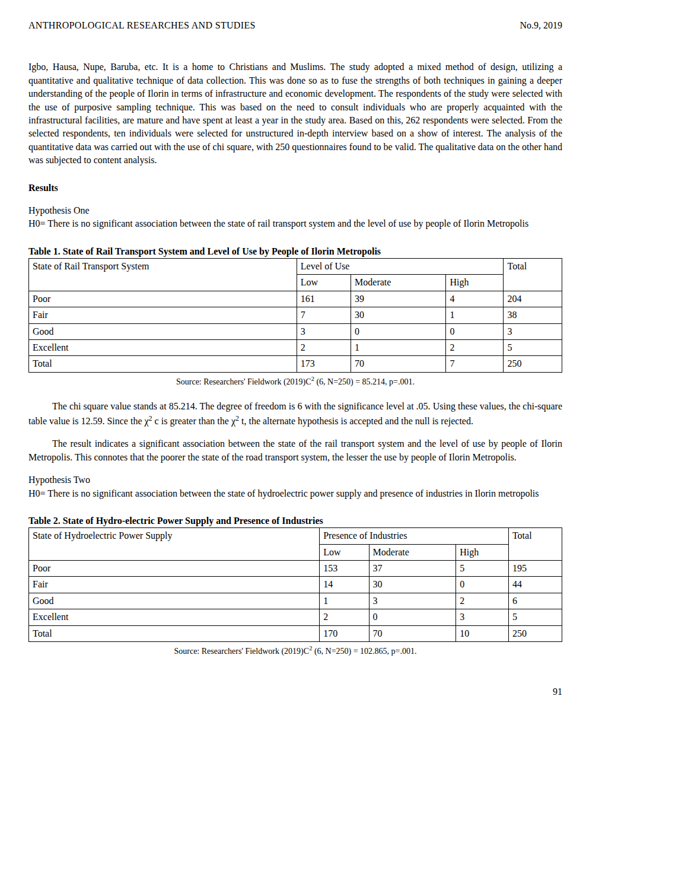ANTHROPOLOGICAL RESEARCHES AND STUDIES No.9, 2019
Igbo, Hausa, Nupe, Baruba, etc. It is a home to Christians and Muslims. The study adopted a mixed method of design, utilizing a quantitative and qualitative technique of data collection. This was done so as to fuse the strengths of both techniques in gaining a deeper understanding of the people of Ilorin in terms of infrastructure and economic development. The respondents of the study were selected with the use of purposive sampling technique. This was based on the need to consult individuals who are properly acquainted with the infrastructural facilities, are mature and have spent at least a year in the study area. Based on this, 262 respondents were selected. From the selected respondents, ten individuals were selected for unstructured in-depth interview based on a show of interest. The analysis of the quantitative data was carried out with the use of chi square, with 250 questionnaires found to be valid. The qualitative data on the other hand was subjected to content analysis.
Results
Hypothesis One
H0= There is no significant association between the state of rail transport system and the level of use by people of Ilorin Metropolis
Table 1. State of Rail Transport System and Level of Use by People of Ilorin Metropolis
| State of Rail Transport System | Level of Use | Total |
| --- | --- | --- |
| Low | Moderate | High |
| Poor | 161 | 39 | 4 | 204 |
| Fair | 7 | 30 | 1 | 38 |
| Good | 3 | 0 | 0 | 3 |
| Excellent | 2 | 1 | 2 | 5 |
| Total | 173 | 70 | 7 | 250 |
Source: Researchers' Fieldwork (2019)C2 (6, N=250) = 85.214, p=.001.
The chi square value stands at 85.214. The degree of freedom is 6 with the significance level at .05. Using these values, the chi-square table value is 12.59. Since the χ2 c is greater than the χ2 t, the alternate hypothesis is accepted and the null is rejected.
The result indicates a significant association between the state of the rail transport system and the level of use by people of Ilorin Metropolis. This connotes that the poorer the state of the road transport system, the lesser the use by people of Ilorin Metropolis.
Hypothesis Two
H0= There is no significant association between the state of hydroelectric power supply and presence of industries in Ilorin metropolis
Table 2. State of Hydro-electric Power Supply and Presence of Industries
| State of Hydroelectric Power Supply | Presence of Industries | Total |
| --- | --- | --- |
| Low | Moderate | High |
| Poor | 153 | 37 | 5 | 195 |
| Fair | 14 | 30 | 0 | 44 |
| Good | 1 | 3 | 2 | 6 |
| Excellent | 2 | 0 | 3 | 5 |
| Total | 170 | 70 | 10 | 250 |
Source: Researchers' Fieldwork (2019)C2 (6, N=250) = 102.865, p=.001.
91